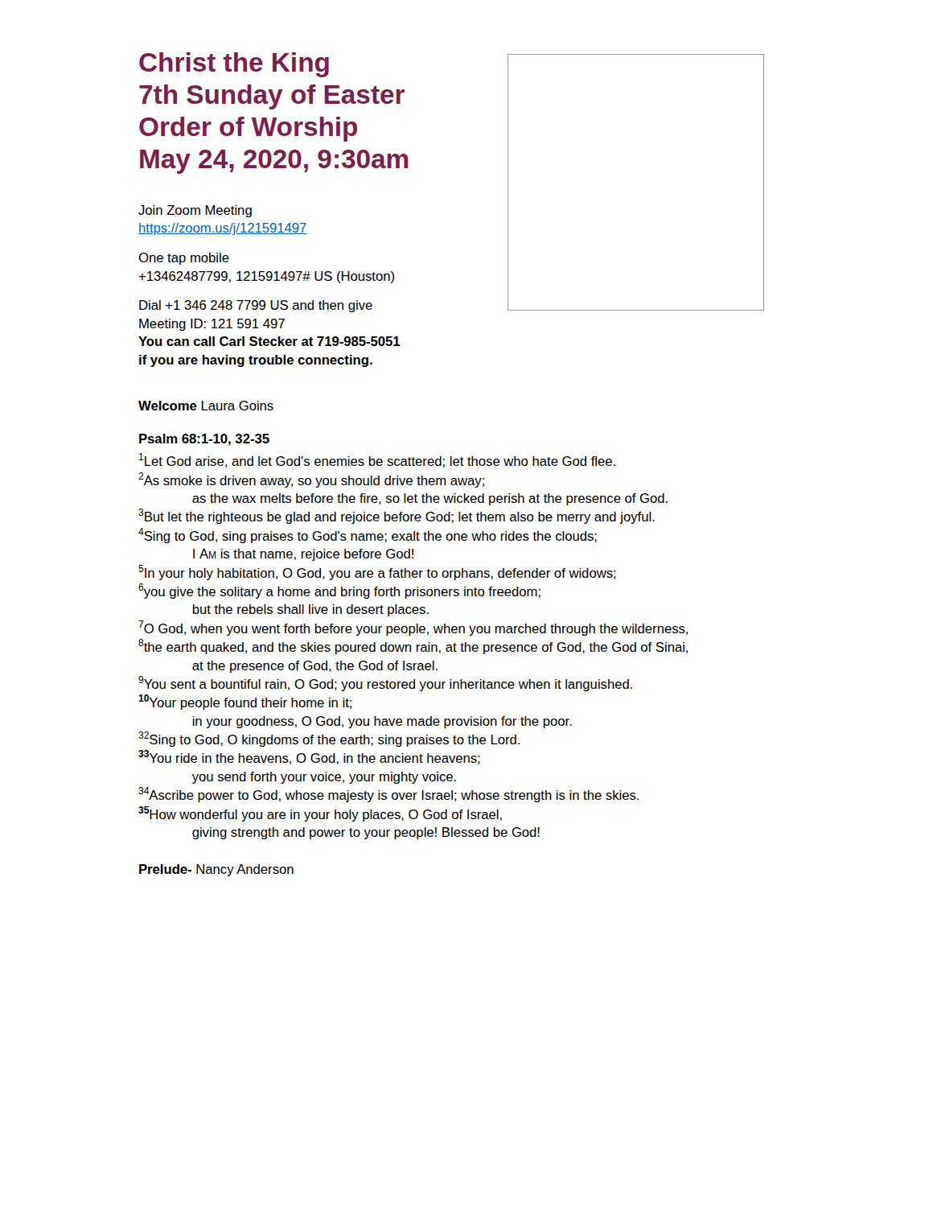Christ the King
7th Sunday of Easter
Order of Worship
May 24, 2020, 9:30am
Join Zoom Meeting
https://zoom.us/j/121591497
One tap mobile
+13462487799, 121591497# US (Houston)
Dial +1 346 248 7799 US and then give
Meeting ID: 121 591 497
You can call Carl Stecker at 719-985-5051
if you are having trouble connecting.
Welcome Laura Goins
Psalm 68:1-10, 32-35
1Let God arise, and let God's enemies be scattered; let those who hate God flee.
2As smoke is driven away, so you should drive them away; as the wax melts before the fire, so let the wicked perish at the presence of God.
3But let the righteous be glad and rejoice before God; let them also be merry and joyful.
4Sing to God, sing praises to God's name; exalt the one who rides the clouds; I Am is that name, rejoice before God!
5In your holy habitation, O God, you are a father to orphans, defender of widows;
6you give the solitary a home and bring forth prisoners into freedom; but the rebels shall live in desert places.
7O God, when you went forth before your people, when you marched through the wilderness,
8the earth quaked, and the skies poured down rain, at the presence of God, the God of Sinai, at the presence of God, the God of Israel.
9You sent a bountiful rain, O God; you restored your inheritance when it languished.
10Your people found their home in it; in your goodness, O God, you have made provision for the poor.
32Sing to God, O kingdoms of the earth; sing praises to the Lord.
33You ride in the heavens, O God, in the ancient heavens; you send forth your voice, your mighty voice.
34Ascribe power to God, whose majesty is over Israel; whose strength is in the skies.
35How wonderful you are in your holy places, O God of Israel, giving strength and power to your people! Blessed be God!
Prelude- Nancy Anderson